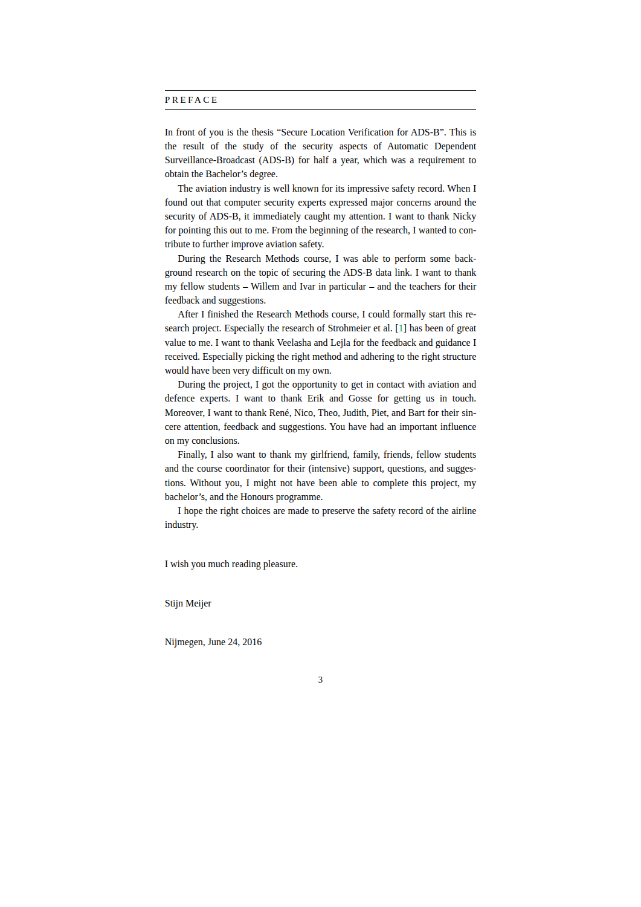Preface
In front of you is the thesis “Secure Location Verification for ADS-B”. This is the result of the study of the security aspects of Automatic Dependent Surveillance-Broadcast (ADS-B) for half a year, which was a requirement to obtain the Bachelor’s degree.
The aviation industry is well known for its impressive safety record. When I found out that computer security experts expressed major concerns around the security of ADS-B, it immediately caught my attention. I want to thank Nicky for pointing this out to me. From the beginning of the research, I wanted to contribute to further improve aviation safety.
During the Research Methods course, I was able to perform some background research on the topic of securing the ADS-B data link. I want to thank my fellow students – Willem and Ivar in particular – and the teachers for their feedback and suggestions.
After I finished the Research Methods course, I could formally start this research project. Especially the research of Strohmeier et al. [1] has been of great value to me. I want to thank Veelasha and Lejla for the feedback and guidance I received. Especially picking the right method and adhering to the right structure would have been very difficult on my own.
During the project, I got the opportunity to get in contact with aviation and defence experts. I want to thank Erik and Gosse for getting us in touch. Moreover, I want to thank René, Nico, Theo, Judith, Piet, and Bart for their sincere attention, feedback and suggestions. You have had an important influence on my conclusions.
Finally, I also want to thank my girlfriend, family, friends, fellow students and the course coordinator for their (intensive) support, questions, and suggestions. Without you, I might not have been able to complete this project, my bachelor’s, and the Honours programme.
I hope the right choices are made to preserve the safety record of the airline industry.
I wish you much reading pleasure.
Stijn Meijer
Nijmegen, June 24, 2016
3